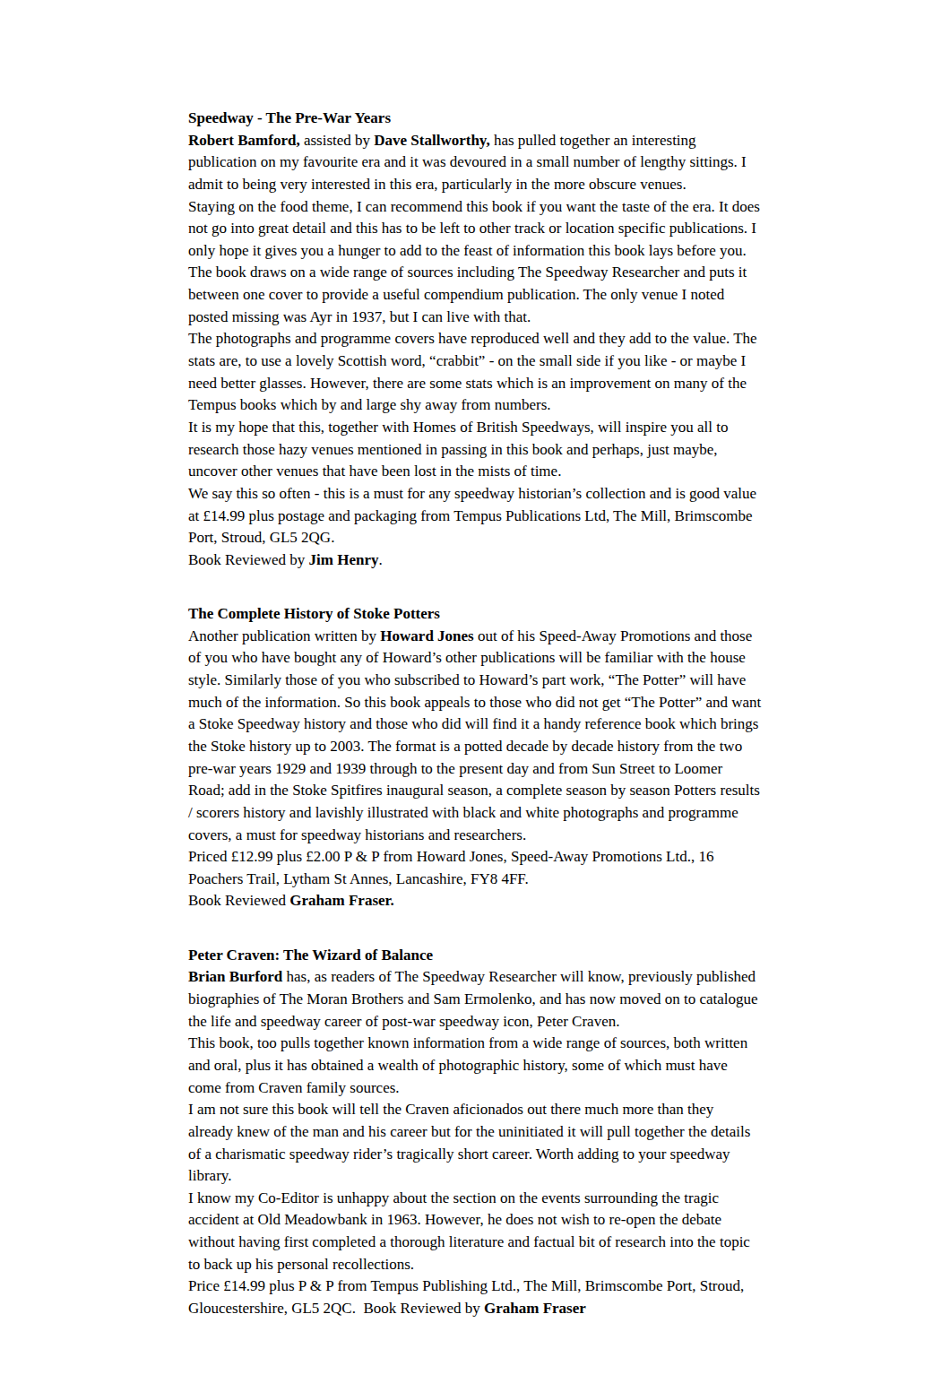Speedway - The Pre-War Years
Robert Bamford, assisted by Dave Stallworthy, has pulled together an interesting publication on my favourite era and it was devoured in a small number of lengthy sittings. I admit to being very interested in this era, particularly in the more obscure venues.
Staying on the food theme, I can recommend this book if you want the taste of the era. It does not go into great detail and this has to be left to other track or location specific publications. I only hope it gives you a hunger to add to the feast of information this book lays before you.
The book draws on a wide range of sources including The Speedway Researcher and puts it between one cover to provide a useful compendium publication. The only venue I noted posted missing was Ayr in 1937, but I can live with that.
The photographs and programme covers have reproduced well and they add to the value. The stats are, to use a lovely Scottish word, “crabbit” - on the small side if you like - or maybe I need better glasses. However, there are some stats which is an improvement on many of the Tempus books which by and large shy away from numbers.
It is my hope that this, together with Homes of British Speedways, will inspire you all to research those hazy venues mentioned in passing in this book and perhaps, just maybe, uncover other venues that have been lost in the mists of time.
We say this so often - this is a must for any speedway historian’s collection and is good value at £14.99 plus postage and packaging from Tempus Publications Ltd, The Mill, Brimscombe Port, Stroud, GL5 2QG.
Book Reviewed by Jim Henry.
The Complete History of Stoke Potters
Another publication written by Howard Jones out of his Speed-Away Promotions and those of you who have bought any of Howard’s other publications will be familiar with the house style. Similarly those of you who subscribed to Howard’s part work, “The Potter” will have much of the information. So this book appeals to those who did not get “The Potter” and want a Stoke Speedway history and those who did will find it a handy reference book which brings the Stoke history up to 2003. The format is a potted decade by decade history from the two pre-war years 1929 and 1939 through to the present day and from Sun Street to Loomer Road; add in the Stoke Spitfires inaugural season, a complete season by season Potters results / scorers history and lavishly illustrated with black and white photographs and programme covers, a must for speedway historians and researchers.
Priced £12.99 plus £2.00 P & P from Howard Jones, Speed-Away Promotions Ltd., 16 Poachers Trail, Lytham St Annes, Lancashire, FY8 4FF.
Book Reviewed Graham Fraser.
Peter Craven: The Wizard of Balance
Brian Burford has, as readers of The Speedway Researcher will know, previously published biographies of The Moran Brothers and Sam Ermolenko, and has now moved on to catalogue the life and speedway career of post-war speedway icon, Peter Craven.
This book, too pulls together known information from a wide range of sources, both written and oral, plus it has obtained a wealth of photographic history, some of which must have come from Craven family sources.
I am not sure this book will tell the Craven aficionados out there much more than they already knew of the man and his career but for the uninitiated it will pull together the details of a charismatic speedway rider’s tragically short career. Worth adding to your speedway library.
I know my Co-Editor is unhappy about the section on the events surrounding the tragic accident at Old Meadowbank in 1963. However, he does not wish to re-open the debate without having first completed a thorough literature and factual bit of research into the topic to back up his personal recollections.
Price £14.99 plus P & P from Tempus Publishing Ltd., The Mill, Brimscombe Port, Stroud, Gloucestershire, GL5 2QC. Book Reviewed by Graham Fraser